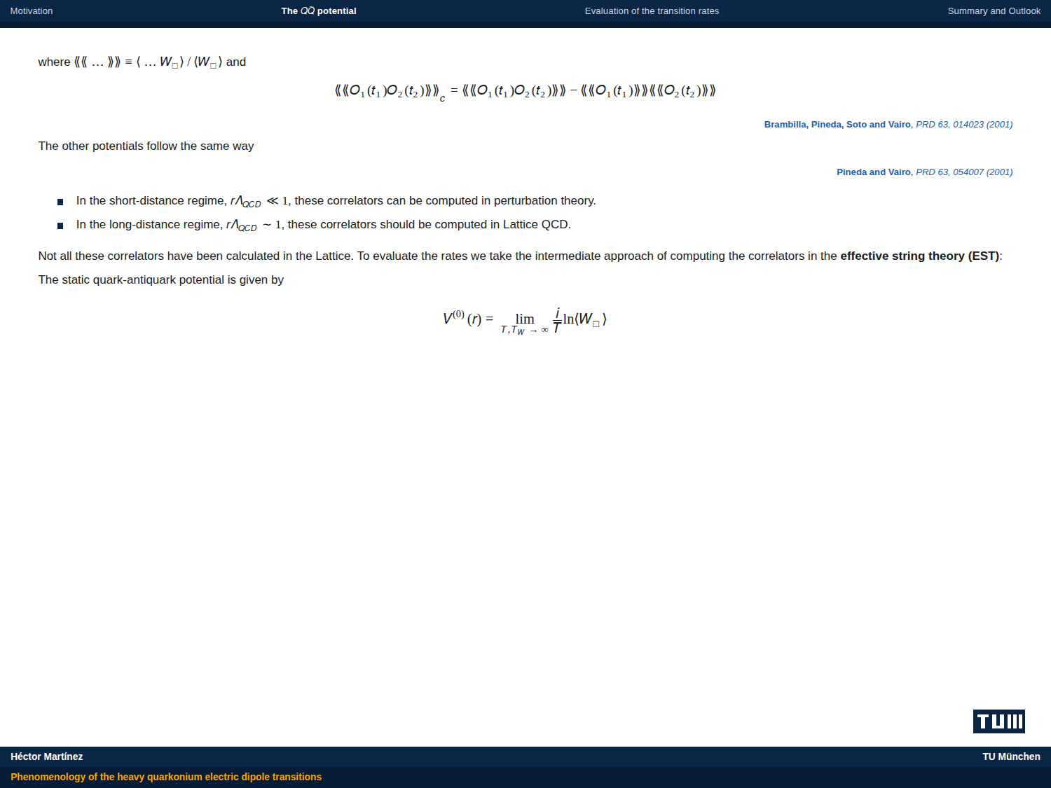Motivation The QQ¯ potential Evaluation of the transition rates Summary and Outlook
where ⟪⟪…⟫⟫ ≡ ⟨…W□⟩ / ⟨W□⟩ and
⟪⟪ O1(t1) O2(t2) ⟫⟫ c = ⟪⟪ O1(t1) O2(t2) ⟫⟫ − ⟪⟪ O1(t1) ⟫⟫ ⟪⟪ O2(t2) ⟫⟫
Brambilla, Pineda, Soto and Vairo, PRD 63, 014023 (2001)
The other potentials follow the same way
Pineda and Vairo, PRD 63, 054007 (2001)
In the short-distance regime, rΛQCD≪1 , these correlators can be computed in perturbation theory.
In the long-distance regime, rΛQCD∼1 , these correlators should be computed in Lattice QCD.
Not all these correlators have been calculated in the Lattice. To evaluate the rates we take the intermediate approach of computing the correlators in the effective string theory (EST):
The static quark-antiquark potential is given by
V(0) (r) = lim T,TW→∞ iT ln ⟨W□⟩
Héctor Martínez TU München
Phenomenology of the heavy quarkonium electric dipole transitions